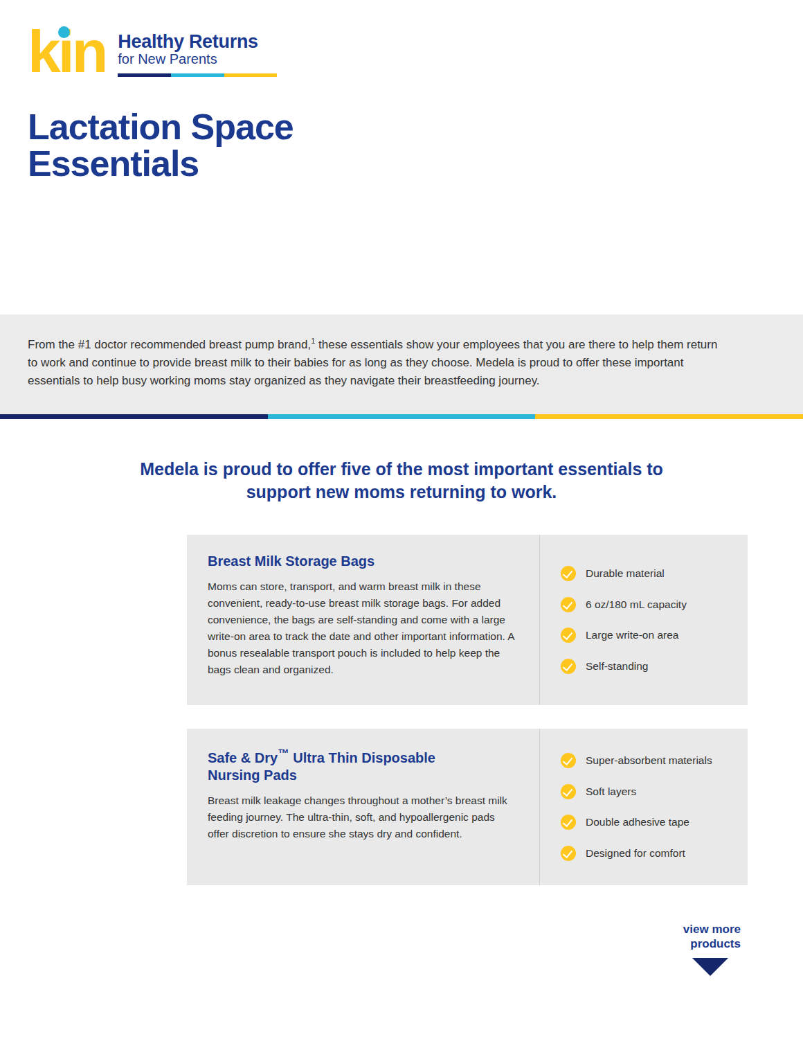kin
Healthy Returns
for New Parents
Lactation Space
Essentials
From the #1 doctor recommended breast pump brand,1 these essentials show your employees that you are there to help them return to work and continue to provide breast milk to their babies for as long as they choose. Medela is proud to offer these important essentials to help busy working moms stay organized as they navigate their breastfeeding journey.
Medela is proud to offer five of the most important essentials to support new moms returning to work.
Breast Milk Storage Bags
Moms can store, transport, and warm breast milk in these convenient, ready-to-use breast milk storage bags. For added convenience, the bags are self-standing and come with a large write-on area to track the date and other important information. A bonus resealable transport pouch is included to help keep the bags clean and organized.
Durable material
6 oz/180 mL capacity
Large write-on area
Self-standing
Safe & Dry™ Ultra Thin Disposable
Nursing Pads
Breast milk leakage changes throughout a mother’s breast milk feeding journey. The ultra-thin, soft, and hypoallergenic pads offer discretion to ensure she stays dry and confident.
Super-absorbent materials
Soft layers
Double adhesive tape
Designed for comfort
view more
products